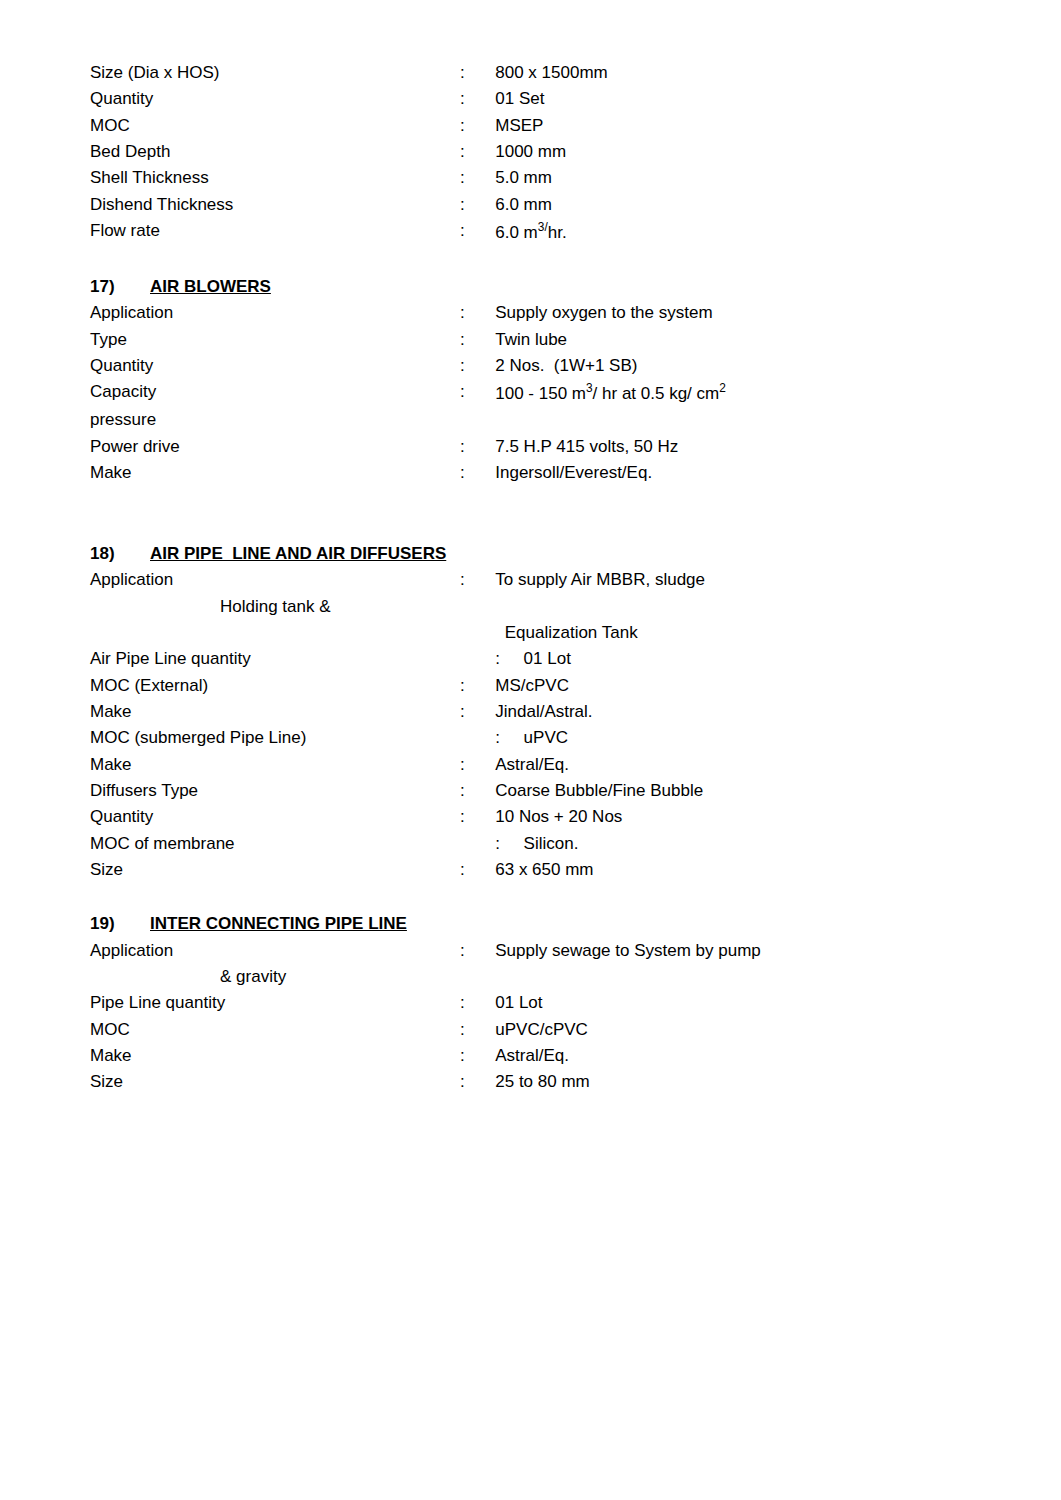| Size (Dia x HOS) | : | 800 x 1500mm |
| Quantity | : | 01 Set |
| MOC | : | MSEP |
| Bed Depth | : | 1000 mm |
| Shell Thickness | : | 5.0 mm |
| Dishend Thickness | : | 6.0 mm |
| Flow rate | : | 6.0 m 3/ hr. |
17) AIR BLOWERS
| Application | : | Supply oxygen to the system |
| Type | : | Twin lube |
| Quantity | : | 2 Nos. (1W+1 SB) |
| Capacity | : | 100 - 150 m 3 / hr at 0.5 kg/ cm 2 |
| pressure | | |
| Power drive | : | 7.5 H.P 415 volts, 50 Hz |
| Make | : | Ingersoll/Everest/Eq. |
18) AIR PIPE LINE AND AIR DIFFUSERS
| Application | : | To supply Air MBBR, sludge |
Holding tank &
| | | Equalization Tank |
| Air Pipe Line quantity | | : 01 Lot |
| MOC (External) | : | MS/cPVC |
| Make | : | Jindal/Astral. |
| MOC (submerged Pipe Line) | | : uPVC |
| Make | : | Astral/Eq. |
| Diffusers Type | : | Coarse Bubble/Fine Bubble |
| Quantity | : | 10 Nos + 20 Nos |
| MOC of membrane | | : Silicon. |
| Size | : | 63 x 650 mm |
19) INTER CONNECTING PIPE LINE
| Application | : | Supply sewage to System by pump |
& gravity
| Pipe Line quantity | : | 01 Lot |
| MOC | : | uPVC/cPVC |
| Make | : | Astral/Eq. |
| Size | : | 25 to 80 mm |